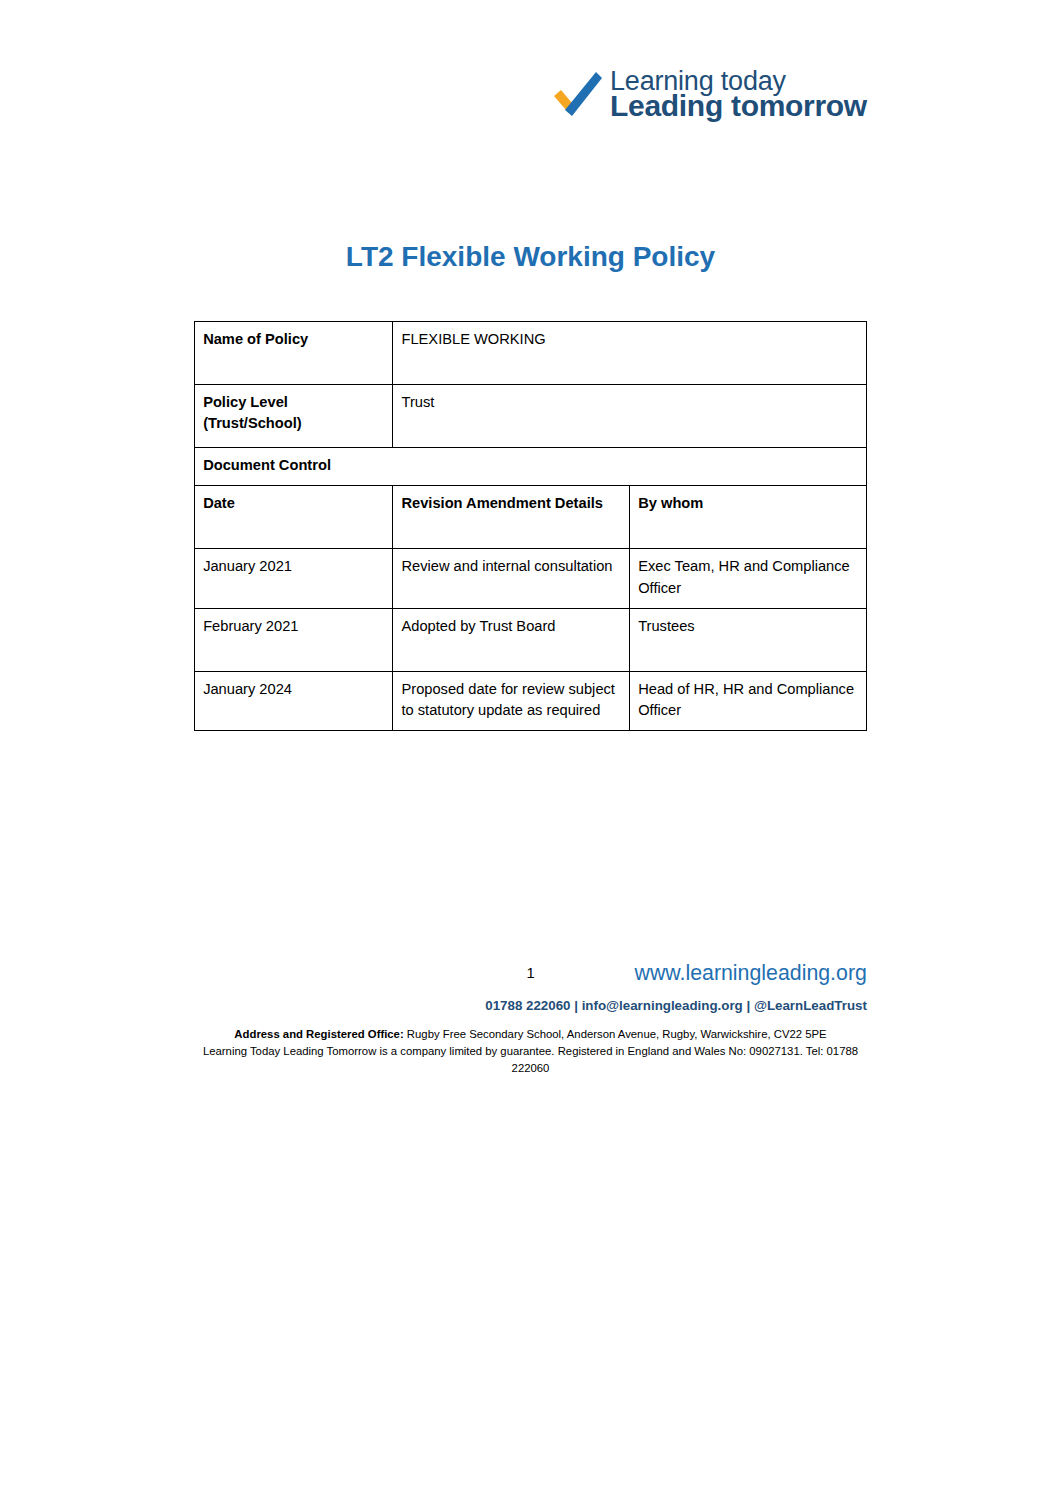Learning today Leading tomorrow
LT2 Flexible Working Policy
| Name of Policy | FLEXIBLE WORKING |
| Policy Level (Trust/School) | Trust |
| Document Control |
| Date | Revision Amendment Details | By whom |
| January 2021 | Review and internal consultation | Exec Team, HR and Compliance Officer |
| February 2021 | Adopted by Trust Board | Trustees |
| January 2024 | Proposed date for review subject to statutory update as required | Head of HR, HR and Compliance Officer |
1 www.learningleading.org
01788 222060 | info@learningleading.org | @LearnLeadTrust
Address and Registered Office: Rugby Free Secondary School, Anderson Avenue, Rugby, Warwickshire, CV22 5PE
Learning Today Leading Tomorrow is a company limited by guarantee. Registered in England and Wales No: 09027131. Tel: 01788 222060